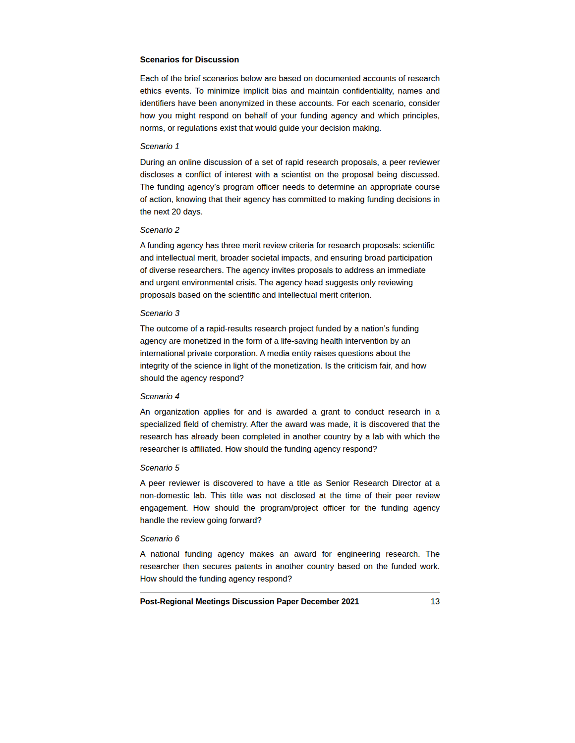Scenarios for Discussion
Each of the brief scenarios below are based on documented accounts of research ethics events. To minimize implicit bias and maintain confidentiality, names and identifiers have been anonymized in these accounts. For each scenario, consider how you might respond on behalf of your funding agency and which principles, norms, or regulations exist that would guide your decision making.
Scenario 1
During an online discussion of a set of rapid research proposals, a peer reviewer discloses a conflict of interest with a scientist on the proposal being discussed. The funding agency’s program officer needs to determine an appropriate course of action, knowing that their agency has committed to making funding decisions in the next 20 days.
Scenario 2
A funding agency has three merit review criteria for research proposals: scientific and intellectual merit, broader societal impacts, and ensuring broad participation of diverse researchers. The agency invites proposals to address an immediate and urgent environmental crisis. The agency head suggests only reviewing proposals based on the scientific and intellectual merit criterion.
Scenario 3
The outcome of a rapid-results research project funded by a nation’s funding agency are monetized in the form of a life-saving health intervention by an international private corporation. A media entity raises questions about the integrity of the science in light of the monetization. Is the criticism fair, and how should the agency respond?
Scenario 4
An organization applies for and is awarded a grant to conduct research in a specialized field of chemistry. After the award was made, it is discovered that the research has already been completed in another country by a lab with which the researcher is affiliated. How should the funding agency respond?
Scenario 5
A peer reviewer is discovered to have a title as Senior Research Director at a non-domestic lab. This title was not disclosed at the time of their peer review engagement. How should the program/project officer for the funding agency handle the review going forward?
Scenario 6
A national funding agency makes an award for engineering research. The researcher then secures patents in another country based on the funded work. How should the funding agency respond?
Post-Regional Meetings Discussion Paper December 2021 13